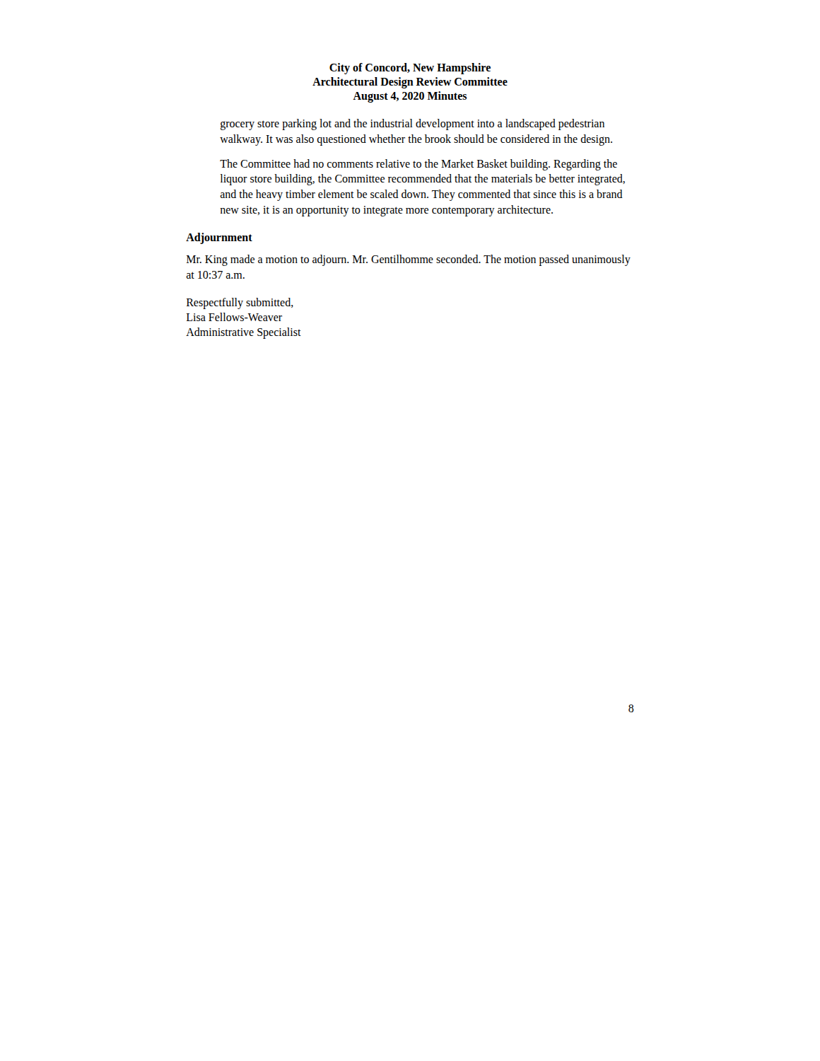City of Concord, New Hampshire
Architectural Design Review Committee
August 4, 2020 Minutes
grocery store parking lot and the industrial development into a landscaped pedestrian walkway. It was also questioned whether the brook should be considered in the design.
The Committee had no comments relative to the Market Basket building. Regarding the liquor store building, the Committee recommended that the materials be better integrated, and the heavy timber element be scaled down. They commented that since this is a brand new site, it is an opportunity to integrate more contemporary architecture.
Adjournment
Mr. King made a motion to adjourn. Mr. Gentilhomme seconded. The motion passed unanimously at 10:37 a.m.
Respectfully submitted,
Lisa Fellows-Weaver
Administrative Specialist
8